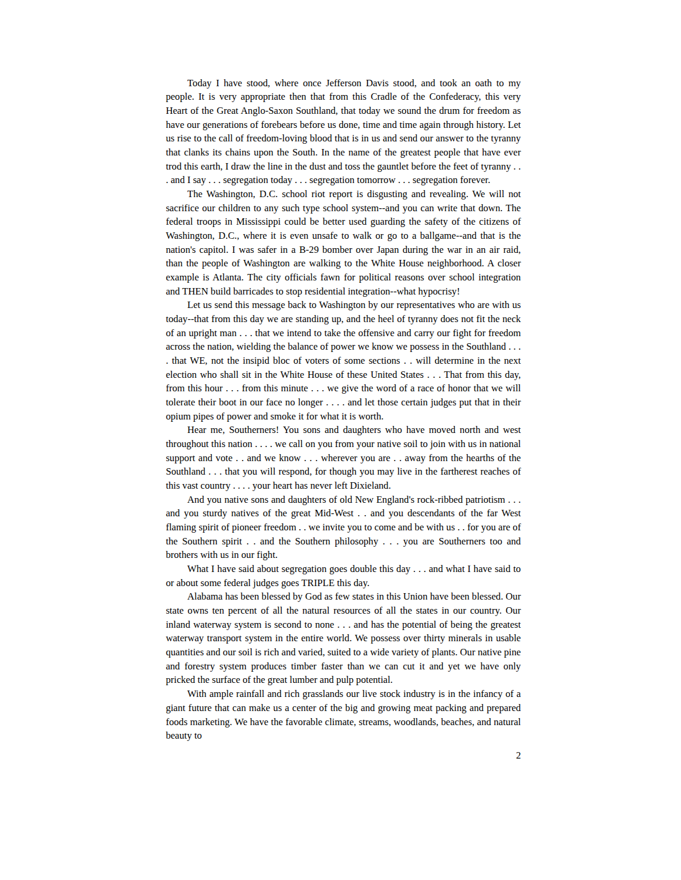Today I have stood, where once Jefferson Davis stood, and took an oath to my people. It is very appropriate then that from this Cradle of the Confederacy, this very Heart of the Great Anglo-Saxon Southland, that today we sound the drum for freedom as have our generations of forebears before us done, time and time again through history. Let us rise to the call of freedom-loving blood that is in us and send our answer to the tyranny that clanks its chains upon the South. In the name of the greatest people that have ever trod this earth, I draw the line in the dust and toss the gauntlet before the feet of tyranny . . . and I say . . . segregation today . . . segregation tomorrow . . . segregation forever.
The Washington, D.C. school riot report is disgusting and revealing. We will not sacrifice our children to any such type school system--and you can write that down. The federal troops in Mississippi could be better used guarding the safety of the citizens of Washington, D.C., where it is even unsafe to walk or go to a ballgame--and that is the nation's capitol. I was safer in a B-29 bomber over Japan during the war in an air raid, than the people of Washington are walking to the White House neighborhood. A closer example is Atlanta. The city officials fawn for political reasons over school integration and THEN build barricades to stop residential integration--what hypocrisy!
Let us send this message back to Washington by our representatives who are with us today--that from this day we are standing up, and the heel of tyranny does not fit the neck of an upright man . . . that we intend to take the offensive and carry our fight for freedom across the nation, wielding the balance of power we know we possess in the Southland . . . . that WE, not the insipid bloc of voters of some sections . . will determine in the next election who shall sit in the White House of these United States . . . That from this day, from this hour . . . from this minute . . . we give the word of a race of honor that we will tolerate their boot in our face no longer . . . . and let those certain judges put that in their opium pipes of power and smoke it for what it is worth.
Hear me, Southerners! You sons and daughters who have moved north and west throughout this nation . . . . we call on you from your native soil to join with us in national support and vote . . and we know . . . wherever you are . . away from the hearths of the Southland . . . that you will respond, for though you may live in the fartherest reaches of this vast country . . . . your heart has never left Dixieland.
And you native sons and daughters of old New England's rock-ribbed patriotism . . . and you sturdy natives of the great Mid-West . . and you descendants of the far West flaming spirit of pioneer freedom . . we invite you to come and be with us . . for you are of the Southern spirit . . and the Southern philosophy . . . you are Southerners too and brothers with us in our fight.
What I have said about segregation goes double this day . . . and what I have said to or about some federal judges goes TRIPLE this day.
Alabama has been blessed by God as few states in this Union have been blessed. Our state owns ten percent of all the natural resources of all the states in our country. Our inland waterway system is second to none . . . and has the potential of being the greatest waterway transport system in the entire world. We possess over thirty minerals in usable quantities and our soil is rich and varied, suited to a wide variety of plants. Our native pine and forestry system produces timber faster than we can cut it and yet we have only pricked the surface of the great lumber and pulp potential.
With ample rainfall and rich grasslands our live stock industry is in the infancy of a giant future that can make us a center of the big and growing meat packing and prepared foods marketing. We have the favorable climate, streams, woodlands, beaches, and natural beauty to
2